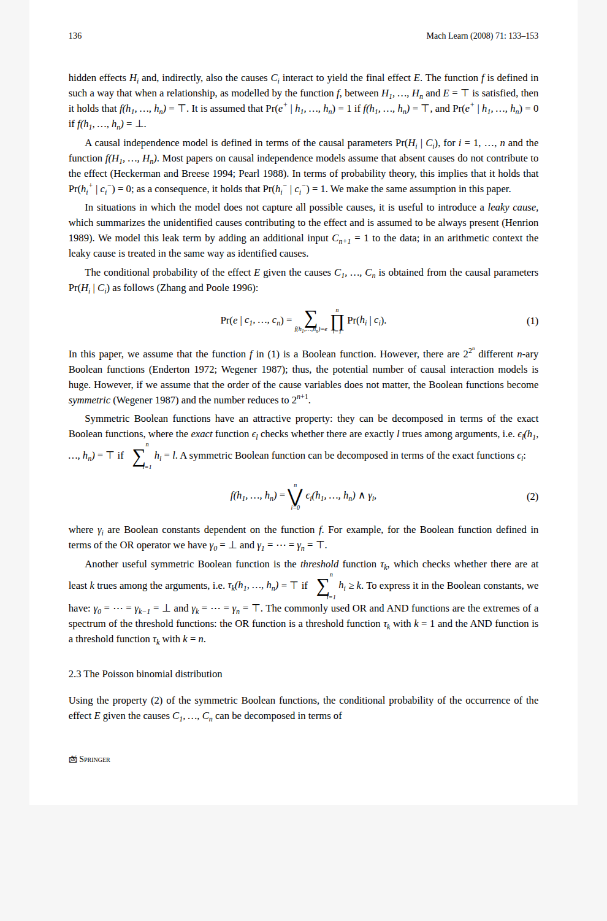136 Mach Learn (2008) 71: 133–153
hidden effects Hi and, indirectly, also the causes Ci interact to yield the final effect E. The function f is defined in such a way that when a relationship, as modelled by the function f, between H1, …, Hn and E = ⊤ is satisfied, then it holds that f(h1, …, hn) = ⊤. It is assumed that Pr(e+ | h1, …, hn) = 1 if f(h1, …, hn) = ⊤, and Pr(e+ | h1, …, hn) = 0 if f(h1, …, hn) = ⊥.
A causal independence model is defined in terms of the causal parameters Pr(Hi | Ci), for i = 1, …, n and the function f(H1, …, Hn). Most papers on causal independence models assume that absent causes do not contribute to the effect (Heckerman and Breese 1994; Pearl 1988). In terms of probability theory, this implies that it holds that Pr(hi+ | ci−) = 0; as a consequence, it holds that Pr(hi− | ci−) = 1. We make the same assumption in this paper.
In situations in which the model does not capture all possible causes, it is useful to introduce a leaky cause, which summarizes the unidentified causes contributing to the effect and is assumed to be always present (Henrion 1989). We model this leak term by adding an additional input Cn+1 = 1 to the data; in an arithmetic context the leaky cause is treated in the same way as identified causes.
The conditional probability of the effect E given the causes C1, …, Cn is obtained from the causal parameters Pr(Hi | Ci) as follows (Zhang and Poole 1996):
Pr(e | c1, …, cn) = ∑ f(h1,…,hn)=e n ∏ i=1 Pr(hi | ci). (1)
In this paper, we assume that the function f in (1) is a Boolean function. However, there are 22n different n-ary Boolean functions (Enderton 1972; Wegener 1987); thus, the potential number of causal interaction models is huge. However, if we assume that the order of the cause variables does not matter, the Boolean functions become symmetric (Wegener 1987) and the number reduces to 2n+1.
Symmetric Boolean functions have an attractive property: they can be decomposed in terms of the exact Boolean functions, where the exact function ϵl checks whether there are exactly l trues among arguments, i.e. ϵl(h1, …, hn) = ⊤ if n∑i=1 hi = l. A symmetric Boolean function can be decomposed in terms of the exact functions ϵi:
f(h1, …, hn) = n ⋁ i=0 ϵi(h1, …, hn) ∧ γi, (2)
where γi are Boolean constants dependent on the function f. For example, for the Boolean function defined in terms of the OR operator we have γ0 = ⊥ and γ1 = ⋯ = γn = ⊤.
Another useful symmetric Boolean function is the threshold function τk, which checks whether there are at least k trues among the arguments, i.e. τk(h1, …, hn) = ⊤ if n∑i=1 hi ≥ k. To express it in the Boolean constants, we have: γ0 = ⋯ = γk−1 = ⊥ and γk = ⋯ = γn = ⊤. The commonly used OR and AND functions are the extremes of a spectrum of the threshold functions: the OR function is a threshold function τk with k = 1 and the AND function is a threshold function τk with k = n.
2.3 The Poisson binomial distribution
Using the property (2) of the symmetric Boolean functions, the conditional probability of the occurrence of the effect E given the causes C1, …, Cn can be decomposed in terms of
🖄 Springer